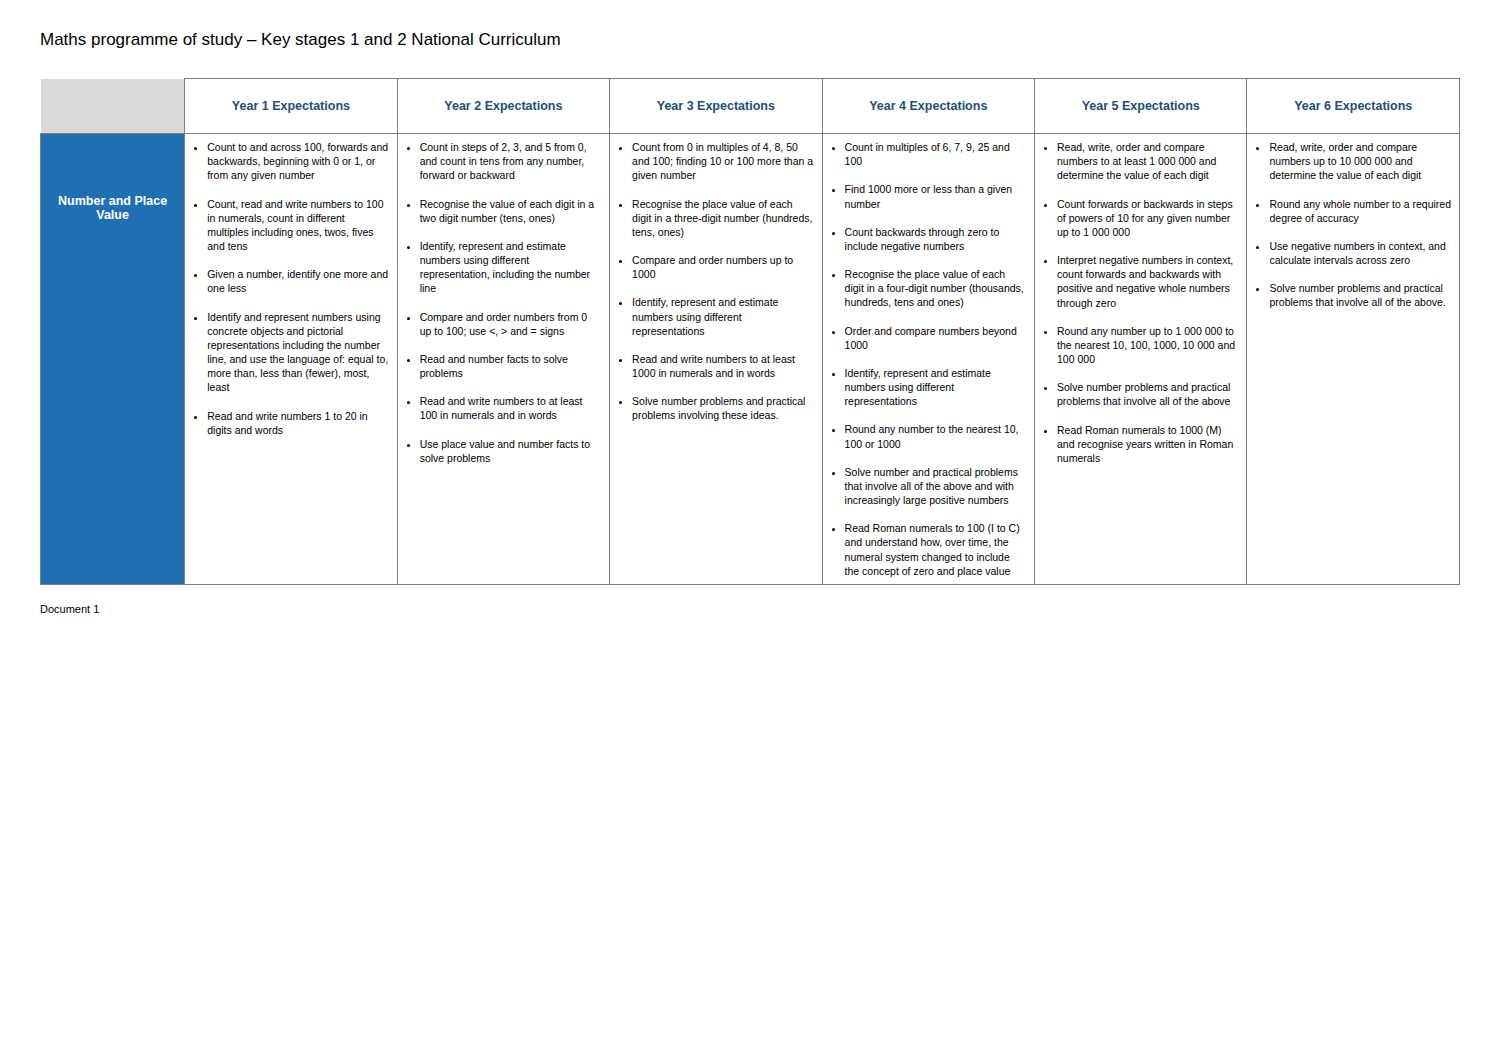Maths programme of study – Key stages 1 and 2 National Curriculum
| | Year 1 Expectations | Year 2 Expectations | Year 3 Expectations | Year 4 Expectations | Year 5 Expectations | Year 6 Expectations |
| --- | --- | --- | --- | --- | --- | --- |
| Number and Place Value | Count to and across 100, forwards and backwards, beginning with 0 or 1, or from any given number Count, read and write numbers to 100 in numerals, count in different multiples including ones, twos, fives and tens Given a number, identify one more and one less Identify and represent numbers using concrete objects and pictorial representations including the number line, and use the language of: equal to, more than, less than (fewer), most, least Read and write numbers 1 to 20 in digits and words | Count in steps of 2, 3, and 5 from 0, and count in tens from any number, forward or backward Recognise the value of each digit in a two digit number (tens, ones) Identify, represent and estimate numbers using different representation, including the number line Compare and order numbers from 0 up to 100; use <, > and = signs Read and number facts to solve problems Read and write numbers to at least 100 in numerals and in words Use place value and number facts to solve problems | Count from 0 in multiples of 4, 8, 50 and 100; finding 10 or 100 more than a given number Recognise the place value of each digit in a three-digit number (hundreds, tens, ones) Compare and order numbers up to 1000 Identify, represent and estimate numbers using different representations Read and write numbers to at least 1000 in numerals and in words Solve number problems and practical problems involving these ideas. | Count in multiples of 6, 7, 9, 25 and 100 Find 1000 more or less than a given number Count backwards through zero to include negative numbers Recognise the place value of each digit in a four-digit number (thousands, hundreds, tens and ones) Order and compare numbers beyond 1000 Identify, represent and estimate numbers using different representations Round any number to the nearest 10, 100 or 1000 Solve number and practical problems that involve all of the above and with increasingly large positive numbers Read Roman numerals to 100 (I to C) and understand how, over time, the numeral system changed to include the concept of zero and place value | Read, write, order and compare numbers to at least 1 000 000 and determine the value of each digit Count forwards or backwards in steps of powers of 10 for any given number up to 1 000 000 Interpret negative numbers in context, count forwards and backwards with positive and negative whole numbers through zero Round any number up to 1 000 000 to the nearest 10, 100, 1000, 10 000 and 100 000 Solve number problems and practical problems that involve all of the above Read Roman numerals to 1000 (M) and recognise years written in Roman numerals | Read, write, order and compare numbers up to 10 000 000 and determine the value of each digit Round any whole number to a required degree of accuracy Use negative numbers in context, and calculate intervals across zero Solve number problems and practical problems that involve all of the above. |
Document 1